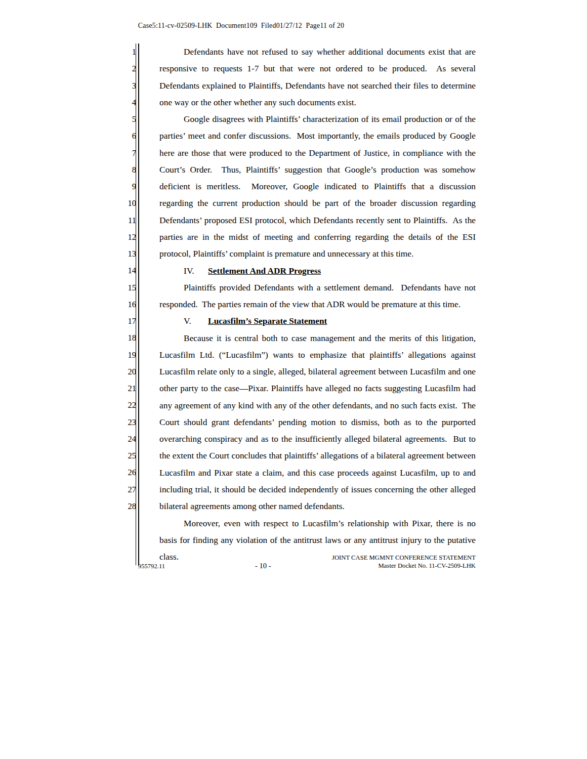Case5:11-cv-02509-LHK Document109 Filed01/27/12 Page11 of 20
1
2
3
4
5
6
7
8
9
10
11
12
13
14
15
16
17
18
19
20
21
22
23
24
25
26
27
28
Defendants have not refused to say whether additional documents exist that are responsive to requests 1-7 but that were not ordered to be produced. As several Defendants explained to Plaintiffs, Defendants have not searched their files to determine one way or the other whether any such documents exist.
Google disagrees with Plaintiffs’ characterization of its email production or of the parties’ meet and confer discussions. Most importantly, the emails produced by Google here are those that were produced to the Department of Justice, in compliance with the Court’s Order. Thus, Plaintiffs’ suggestion that Google’s production was somehow deficient is meritless. Moreover, Google indicated to Plaintiffs that a discussion regarding the current production should be part of the broader discussion regarding Defendants’ proposed ESI protocol, which Defendants recently sent to Plaintiffs. As the parties are in the midst of meeting and conferring regarding the details of the ESI protocol, Plaintiffs’ complaint is premature and unnecessary at this time.
IV. Settlement And ADR Progress
Plaintiffs provided Defendants with a settlement demand. Defendants have not responded. The parties remain of the view that ADR would be premature at this time.
V. Lucasfilm’s Separate Statement
Because it is central both to case management and the merits of this litigation, Lucasfilm Ltd. (“Lucasfilm”) wants to emphasize that plaintiffs’ allegations against Lucasfilm relate only to a single, alleged, bilateral agreement between Lucasfilm and one other party to the case—Pixar. Plaintiffs have alleged no facts suggesting Lucasfilm had any agreement of any kind with any of the other defendants, and no such facts exist. The Court should grant defendants’ pending motion to dismiss, both as to the purported overarching conspiracy and as to the insufficiently alleged bilateral agreements. But to the extent the Court concludes that plaintiffs’ allegations of a bilateral agreement between Lucasfilm and Pixar state a claim, and this case proceeds against Lucasfilm, up to and including trial, it should be decided independently of issues concerning the other alleged bilateral agreements among other named defendants.
Moreover, even with respect to Lucasfilm’s relationship with Pixar, there is no basis for finding any violation of the antitrust laws or any antitrust injury to the putative class.
955792.11
- 10 -
JOINT CASE MGMNT CONFERENCE STATEMENT
Master Docket No. 11-CV-2509-LHK